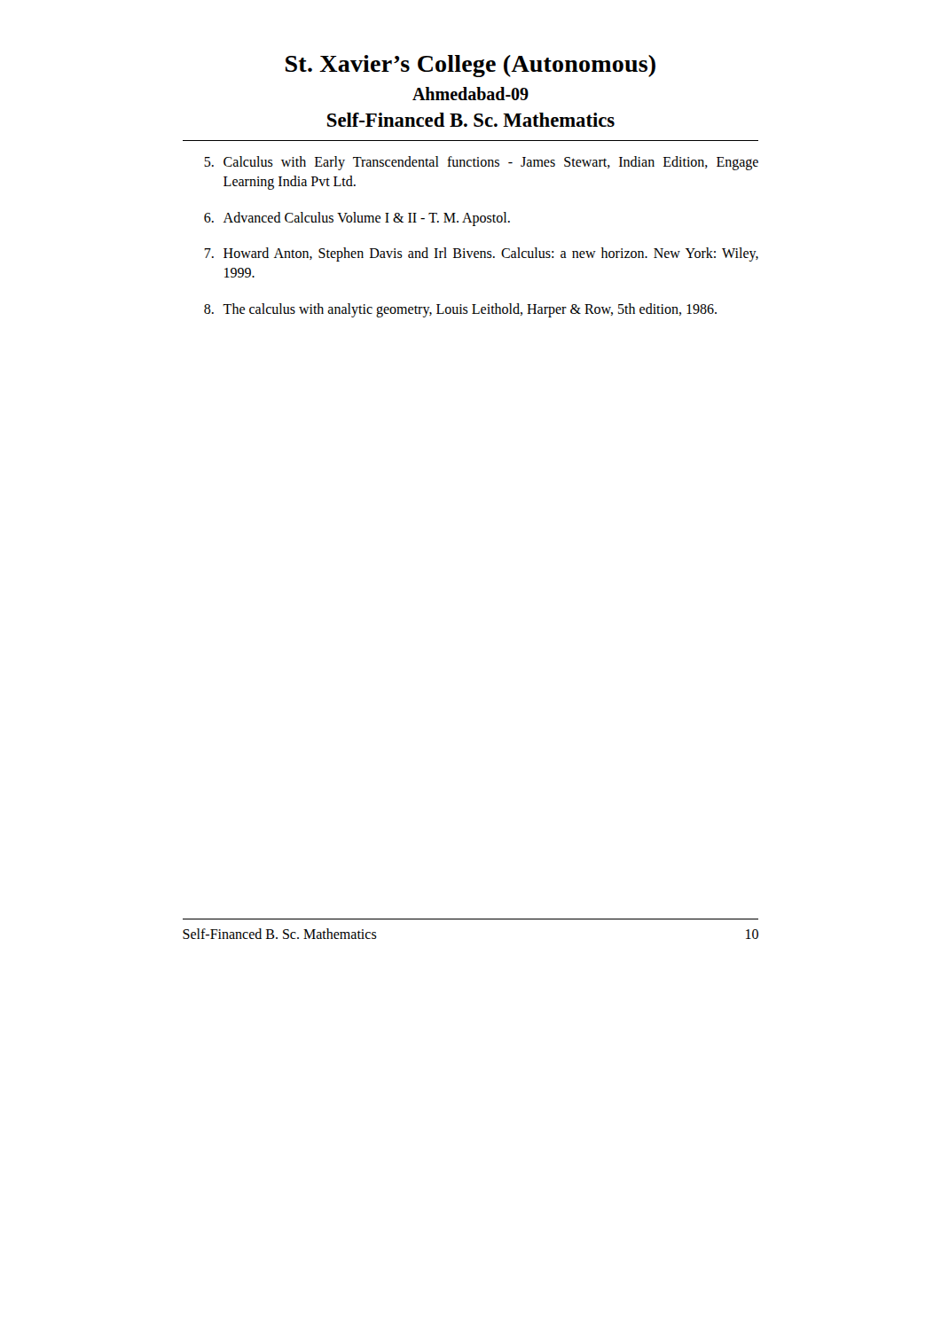St. Xavier’s College (Autonomous)
Ahmedabad-09
Self-Financed B. Sc. Mathematics
Calculus with Early Transcendental functions - James Stewart, Indian Edition, Engage Learning India Pvt Ltd.
Advanced Calculus Volume I & II - T. M. Apostol.
Howard Anton, Stephen Davis and Irl Bivens. Calculus: a new horizon. New York: Wiley, 1999.
The calculus with analytic geometry, Louis Leithold, Harper & Row, 5th edition, 1986.
Self-Financed B. Sc. Mathematics 10